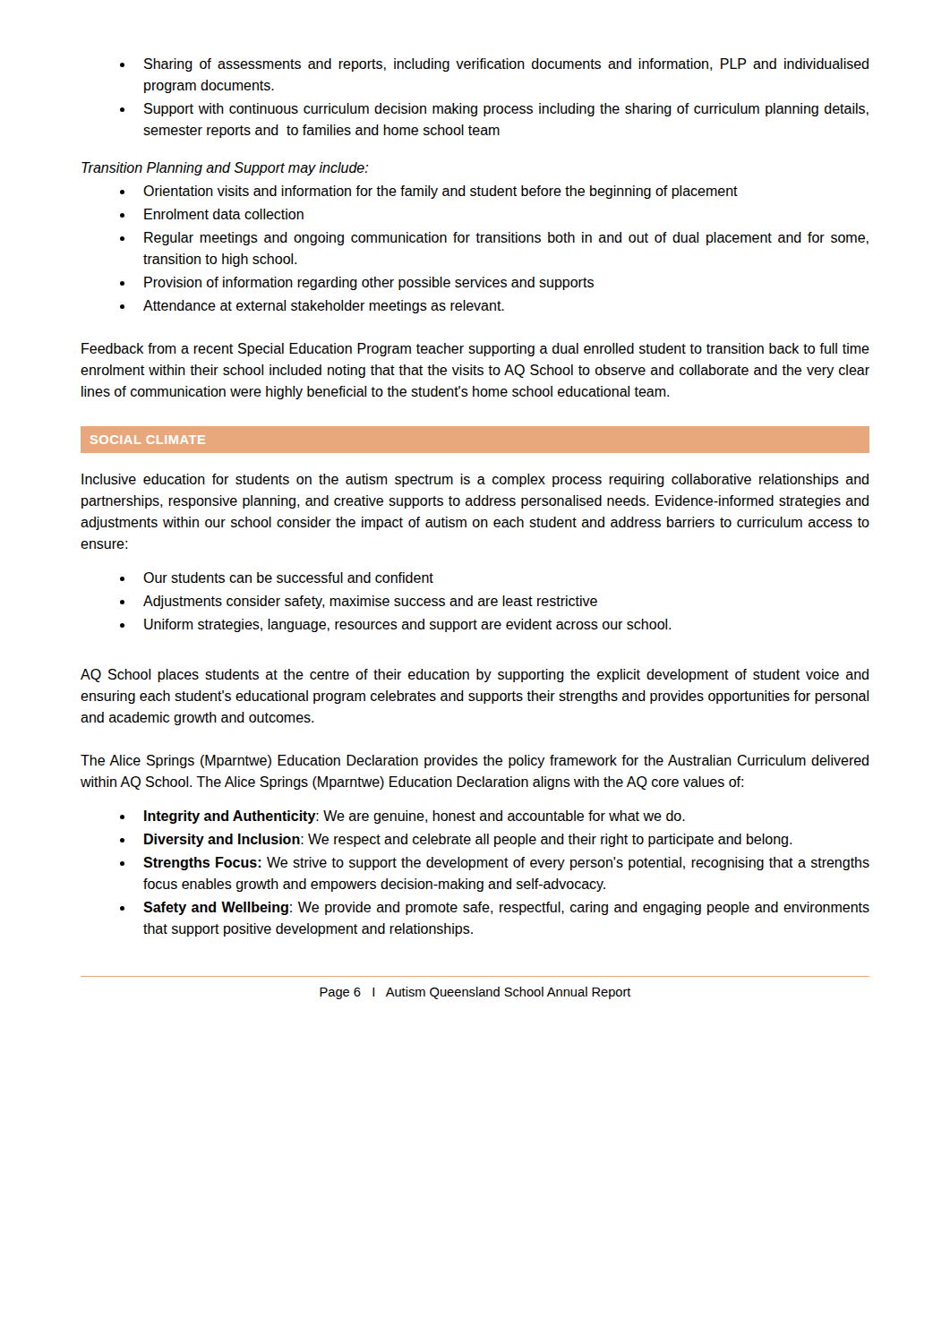Sharing of assessments and reports, including verification documents and information, PLP and individualised program documents.
Support with continuous curriculum decision making process including the sharing of curriculum planning details, semester reports and to families and home school team
Transition Planning and Support may include:
Orientation visits and information for the family and student before the beginning of placement
Enrolment data collection
Regular meetings and ongoing communication for transitions both in and out of dual placement and for some, transition to high school.
Provision of information regarding other possible services and supports
Attendance at external stakeholder meetings as relevant.
Feedback from a recent Special Education Program teacher supporting a dual enrolled student to transition back to full time enrolment within their school included noting that that the visits to AQ School to observe and collaborate and the very clear lines of communication were highly beneficial to the student's home school educational team.
SOCIAL CLIMATE
Inclusive education for students on the autism spectrum is a complex process requiring collaborative relationships and partnerships, responsive planning, and creative supports to address personalised needs. Evidence-informed strategies and adjustments within our school consider the impact of autism on each student and address barriers to curriculum access to ensure:
Our students can be successful and confident
Adjustments consider safety, maximise success and are least restrictive
Uniform strategies, language, resources and support are evident across our school.
AQ School places students at the centre of their education by supporting the explicit development of student voice and ensuring each student's educational program celebrates and supports their strengths and provides opportunities for personal and academic growth and outcomes.
The Alice Springs (Mparntwe) Education Declaration provides the policy framework for the Australian Curriculum delivered within AQ School. The Alice Springs (Mparntwe) Education Declaration aligns with the AQ core values of:
Integrity and Authenticity: We are genuine, honest and accountable for what we do.
Diversity and Inclusion: We respect and celebrate all people and their right to participate and belong.
Strengths Focus: We strive to support the development of every person's potential, recognising that a strengths focus enables growth and empowers decision-making and self-advocacy.
Safety and Wellbeing: We provide and promote safe, respectful, caring and engaging people and environments that support positive development and relationships.
Page 6 I Autism Queensland School Annual Report